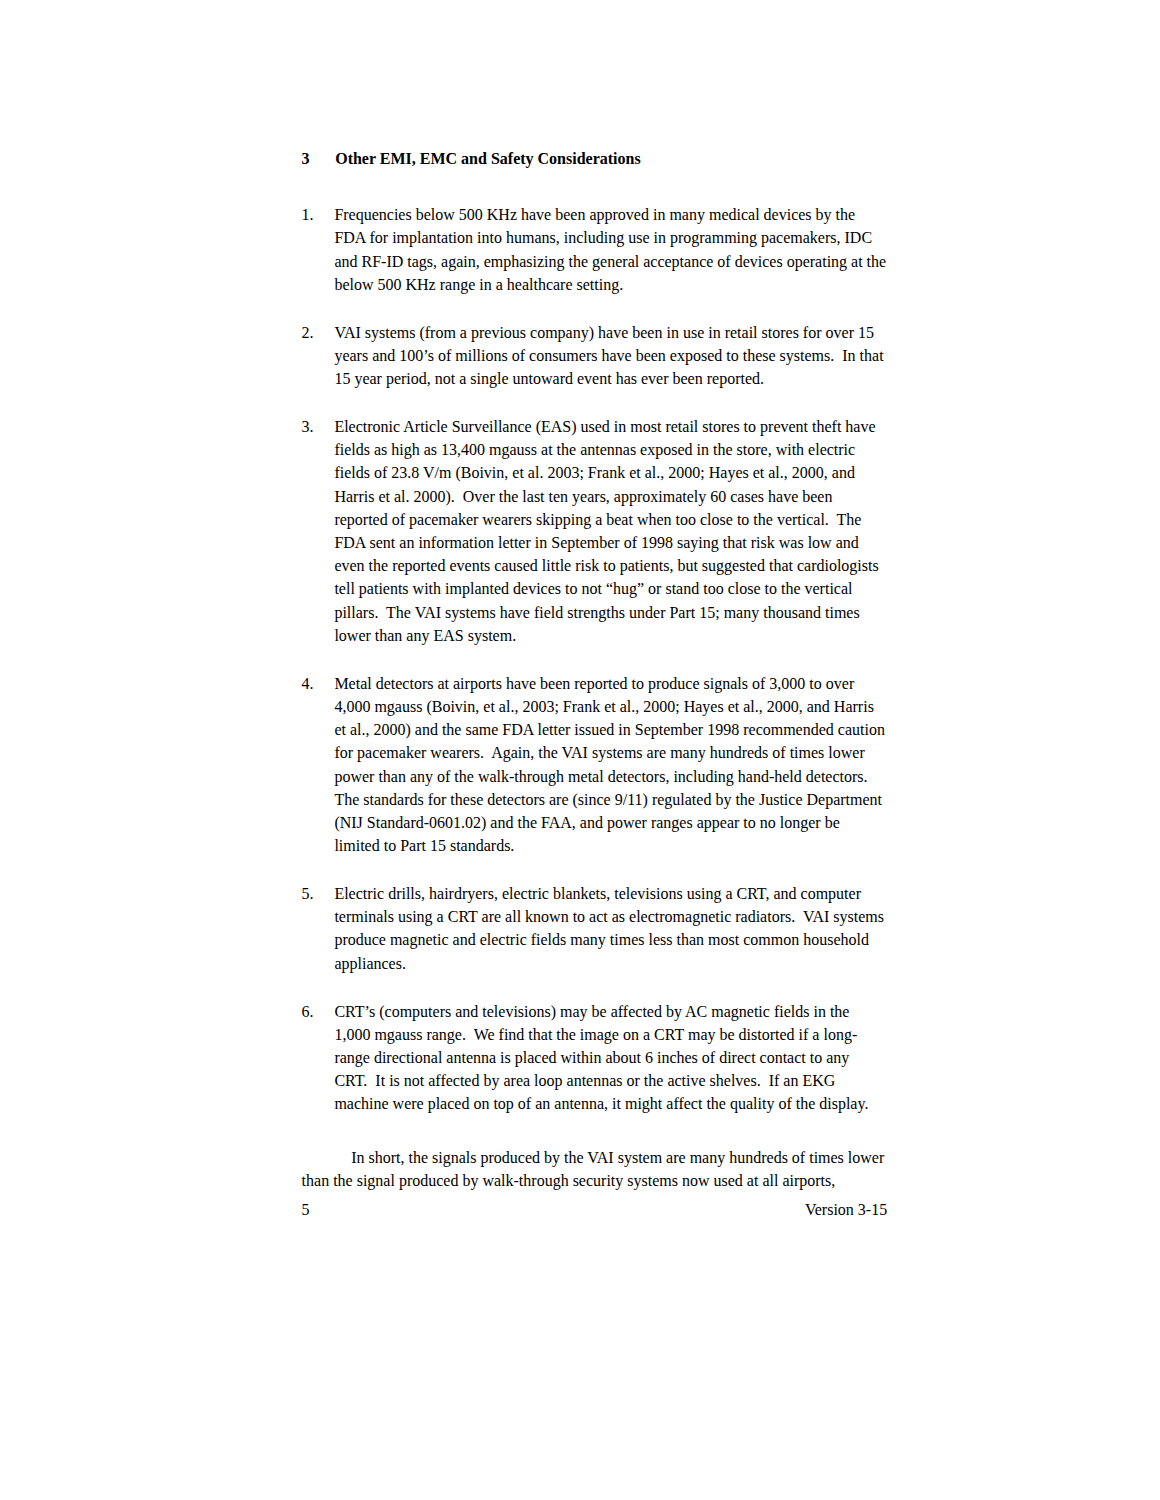3 Other EMI, EMC and Safety Considerations
1. Frequencies below 500 KHz have been approved in many medical devices by the FDA for implantation into humans, including use in programming pacemakers, IDC and RF-ID tags, again, emphasizing the general acceptance of devices operating at the below 500 KHz range in a healthcare setting.
2. VAI systems (from a previous company) have been in use in retail stores for over 15 years and 100’s of millions of consumers have been exposed to these systems. In that 15 year period, not a single untoward event has ever been reported.
3. Electronic Article Surveillance (EAS) used in most retail stores to prevent theft have fields as high as 13,400 mgauss at the antennas exposed in the store, with electric fields of 23.8 V/m (Boivin, et al. 2003; Frank et al., 2000; Hayes et al., 2000, and Harris et al. 2000). Over the last ten years, approximately 60 cases have been reported of pacemaker wearers skipping a beat when too close to the vertical. The FDA sent an information letter in September of 1998 saying that risk was low and even the reported events caused little risk to patients, but suggested that cardiologists tell patients with implanted devices to not “hug” or stand too close to the vertical pillars. The VAI systems have field strengths under Part 15; many thousand times lower than any EAS system.
4. Metal detectors at airports have been reported to produce signals of 3,000 to over 4,000 mgauss (Boivin, et al., 2003; Frank et al., 2000; Hayes et al., 2000, and Harris et al., 2000) and the same FDA letter issued in September 1998 recommended caution for pacemaker wearers. Again, the VAI systems are many hundreds of times lower power than any of the walk-through metal detectors, including hand-held detectors. The standards for these detectors are (since 9/11) regulated by the Justice Department (NIJ Standard-0601.02) and the FAA, and power ranges appear to no longer be limited to Part 15 standards.
5. Electric drills, hairdryers, electric blankets, televisions using a CRT, and computer terminals using a CRT are all known to act as electromagnetic radiators. VAI systems produce magnetic and electric fields many times less than most common household appliances.
6. CRT’s (computers and televisions) may be affected by AC magnetic fields in the 1,000 mgauss range. We find that the image on a CRT may be distorted if a long-range directional antenna is placed within about 6 inches of direct contact to any CRT. It is not affected by area loop antennas or the active shelves. If an EKG machine were placed on top of an antenna, it might affect the quality of the display.
In short, the signals produced by the VAI system are many hundreds of times lower than the signal produced by walk-through security systems now used at all airports,
5 Version 3-15